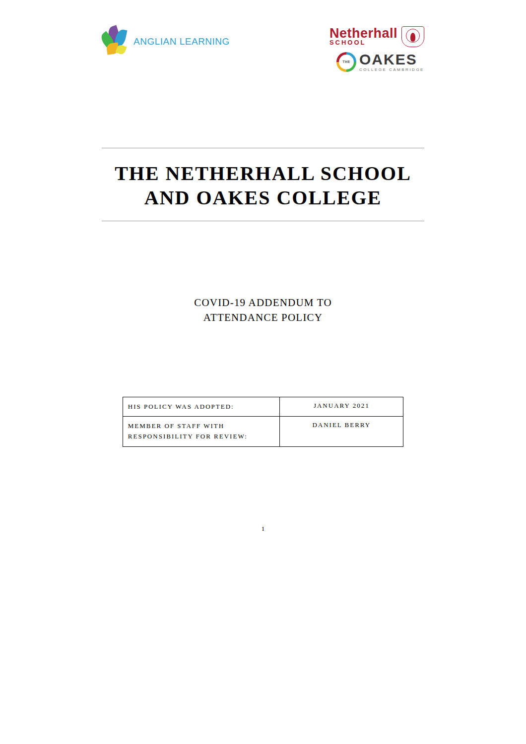ANGLIAN LEARNING
Netherhall SCHOOL
OAKES COLLEGE CAMBRIDGE
The Netherhall School and Oakes College
COVID-19 Addendum to
Attendance Policy
| his policy was adopted: | January 2021 |
| Member of staff with responsibility for review: | Daniel Berry |
1